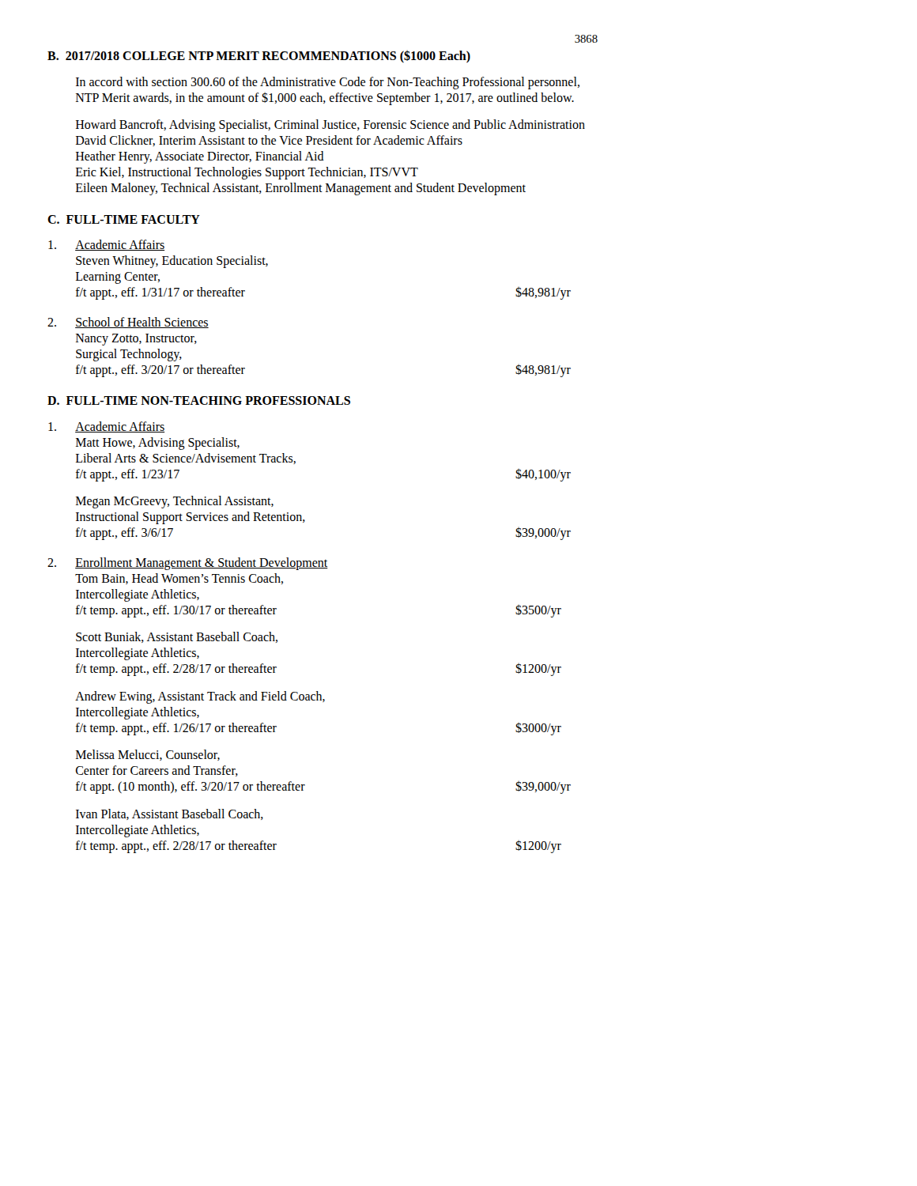3868
B. 2017/2018 COLLEGE NTP MERIT RECOMMENDATIONS ($1000 Each)
In accord with section 300.60 of the Administrative Code for Non-Teaching Professional personnel, NTP Merit awards, in the amount of $1,000 each, effective September 1, 2017, are outlined below.
Howard Bancroft, Advising Specialist, Criminal Justice, Forensic Science and Public Administration
David Clickner, Interim Assistant to the Vice President for Academic Affairs
Heather Henry, Associate Director, Financial Aid
Eric Kiel, Instructional Technologies Support Technician, ITS/VVT
Eileen Maloney, Technical Assistant, Enrollment Management and Student Development
C. FULL-TIME FACULTY
1.
Academic Affairs
Steven Whitney, Education Specialist,
Learning Center,
f/t appt., eff. 1/31/17 or thereafter $48,981/yr
2.
School of Health Sciences
Nancy Zotto, Instructor,
Surgical Technology,
f/t appt., eff. 3/20/17 or thereafter $48,981/yr
D. FULL-TIME NON-TEACHING PROFESSIONALS
1.
Academic Affairs
Matt Howe, Advising Specialist,
Liberal Arts & Science/Advisement Tracks,
f/t appt., eff. 1/23/17 $40,100/yr
Megan McGreevy, Technical Assistant,
Instructional Support Services and Retention,
f/t appt., eff. 3/6/17 $39,000/yr
2.
Enrollment Management & Student Development
Tom Bain, Head Women’s Tennis Coach,
Intercollegiate Athletics,
f/t temp. appt., eff. 1/30/17 or thereafter $3500/yr
Scott Buniak, Assistant Baseball Coach,
Intercollegiate Athletics,
f/t temp. appt., eff. 2/28/17 or thereafter $1200/yr
Andrew Ewing, Assistant Track and Field Coach,
Intercollegiate Athletics,
f/t temp. appt., eff. 1/26/17 or thereafter $3000/yr
Melissa Melucci, Counselor,
Center for Careers and Transfer,
f/t appt. (10 month), eff. 3/20/17 or thereafter $39,000/yr
Ivan Plata, Assistant Baseball Coach,
Intercollegiate Athletics,
f/t temp. appt., eff. 2/28/17 or thereafter $1200/yr